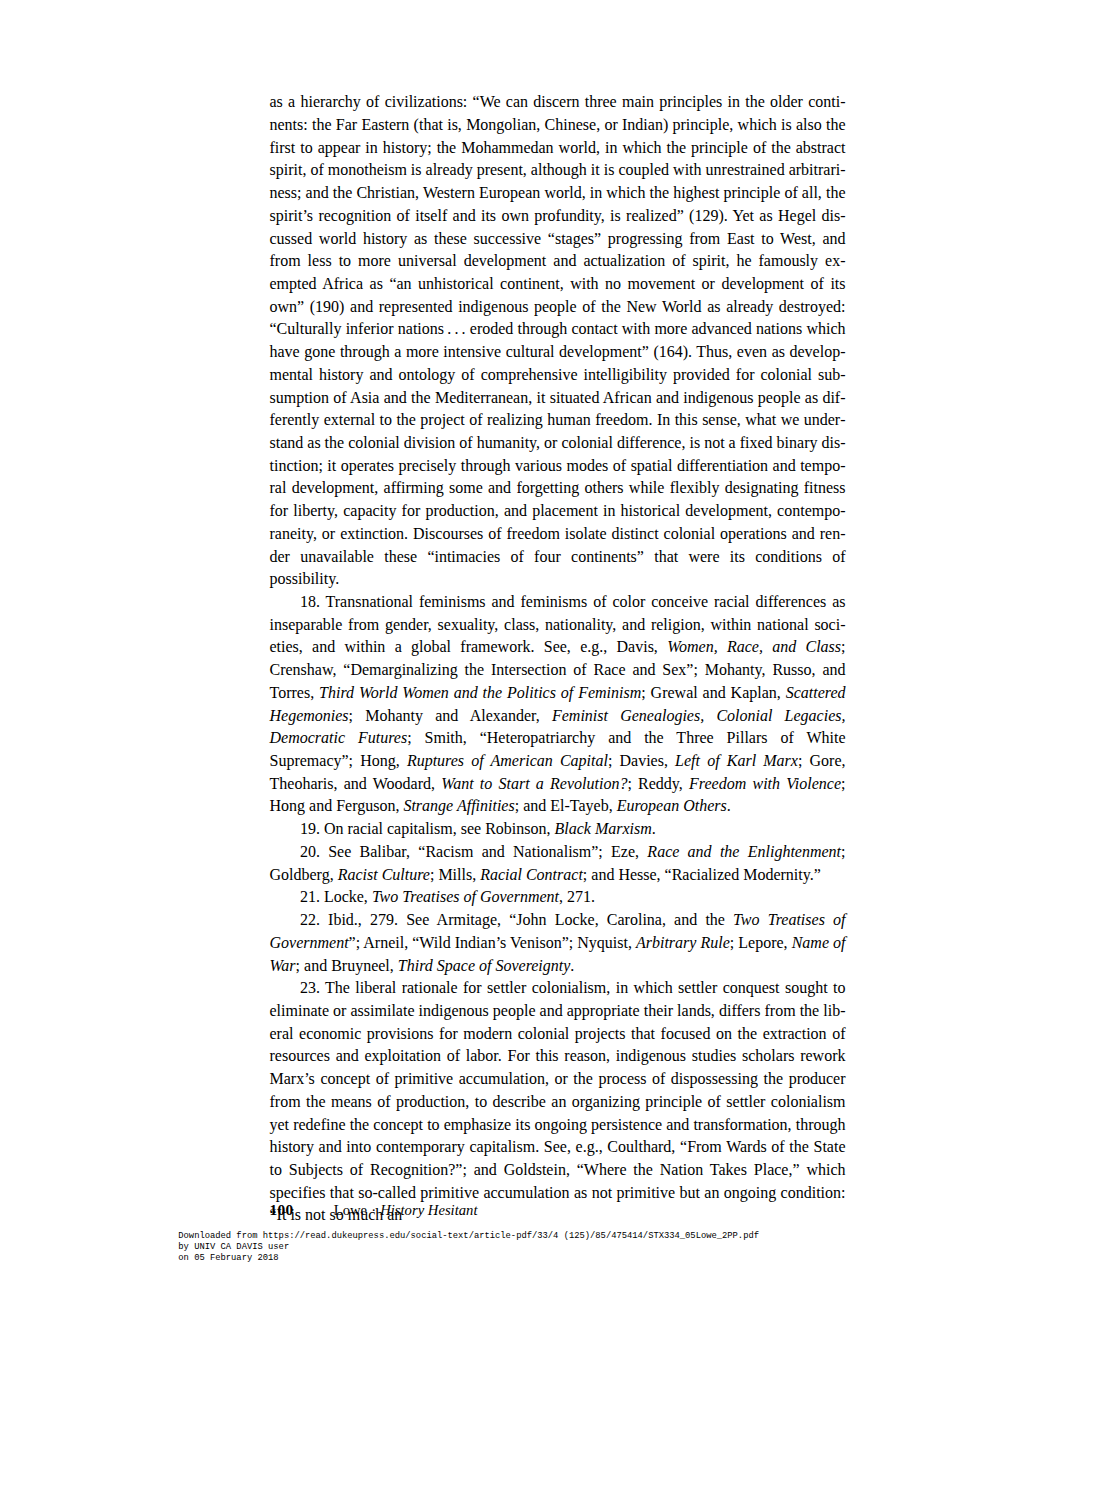as a hierarchy of civilizations: “We can discern three main principles in the older continents: the Far Eastern (that is, Mongolian, Chinese, or Indian) principle, which is also the first to appear in history; the Mohammedan world, in which the principle of the abstract spirit, of monotheism is already present, although it is coupled with unrestrained arbitrariness; and the Christian, Western European world, in which the highest principle of all, the spirit’s recognition of itself and its own profundity, is realized” (129). Yet as Hegel discussed world history as these successive “stages” progressing from East to West, and from less to more universal development and actualization of spirit, he famously exempted Africa as “an unhistorical continent, with no movement or development of its own” (190) and represented indigenous people of the New World as already destroyed: “Culturally inferior nations . . . eroded through contact with more advanced nations which have gone through a more intensive cultural development” (164). Thus, even as developmental history and ontology of comprehensive intelligibility provided for colonial subsumption of Asia and the Mediterranean, it situated African and indigenous people as differently external to the project of realizing human freedom. In this sense, what we understand as the colonial division of humanity, or colonial difference, is not a fixed binary distinction; it operates precisely through various modes of spatial differentiation and temporal development, affirming some and forgetting others while flexibly designating fitness for liberty, capacity for production, and placement in historical development, contemporaneity, or extinction. Discourses of freedom isolate distinct colonial operations and render unavailable these “intimacies of four continents” that were its conditions of possibility.
18. Transnational feminisms and feminisms of color conceive racial differences as inseparable from gender, sexuality, class, nationality, and religion, within national societies, and within a global framework. See, e.g., Davis, Women, Race, and Class; Crenshaw, “Demarginalizing the Intersection of Race and Sex”; Mohanty, Russo, and Torres, Third World Women and the Politics of Feminism; Grewal and Kaplan, Scattered Hegemonies; Mohanty and Alexander, Feminist Genealogies, Colonial Legacies, Democratic Futures; Smith, “Heteropatriarchy and the Three Pillars of White Supremacy”; Hong, Ruptures of American Capital; Davies, Left of Karl Marx; Gore, Theoharis, and Woodard, Want to Start a Revolution?; Reddy, Freedom with Violence; Hong and Ferguson, Strange Affinities; and El-Tayeb, European Others.
19. On racial capitalism, see Robinson, Black Marxism.
20. See Balibar, “Racism and Nationalism”; Eze, Race and the Enlightenment; Goldberg, Racist Culture; Mills, Racial Contract; and Hesse, “Racialized Modernity.”
21. Locke, Two Treatises of Government, 271.
22. Ibid., 279. See Armitage, “John Locke, Carolina, and the Two Treatises of Government”; Arneil, “Wild Indian’s Venison”; Nyquist, Arbitrary Rule; Lepore, Name of War; and Bruyneel, Third Space of Sovereignty.
23. The liberal rationale for settler colonialism, in which settler conquest sought to eliminate or assimilate indigenous people and appropriate their lands, differs from the liberal economic provisions for modern colonial projects that focused on the extraction of resources and exploitation of labor. For this reason, indigenous studies scholars rework Marx’s concept of primitive accumulation, or the process of dispossessing the producer from the means of production, to describe an organizing principle of settler colonialism yet redefine the concept to emphasize its ongoing persistence and transformation, through history and into contemporary capitalism. See, e.g., Coulthard, “From Wards of the State to Subjects of Recognition?”; and Goldstein, “Where the Nation Takes Place,” which specifies that so-called primitive accumulation as not primitive but an ongoing condition: “It is not so much an
100 Lowe·History Hesitant
Downloaded from https://read.dukeupress.edu/social-text/article-pdf/33/4 (125)/85/475414/STX334_05Lowe_2PP.pdf by UNIV CA DAVIS user on 05 February 2018